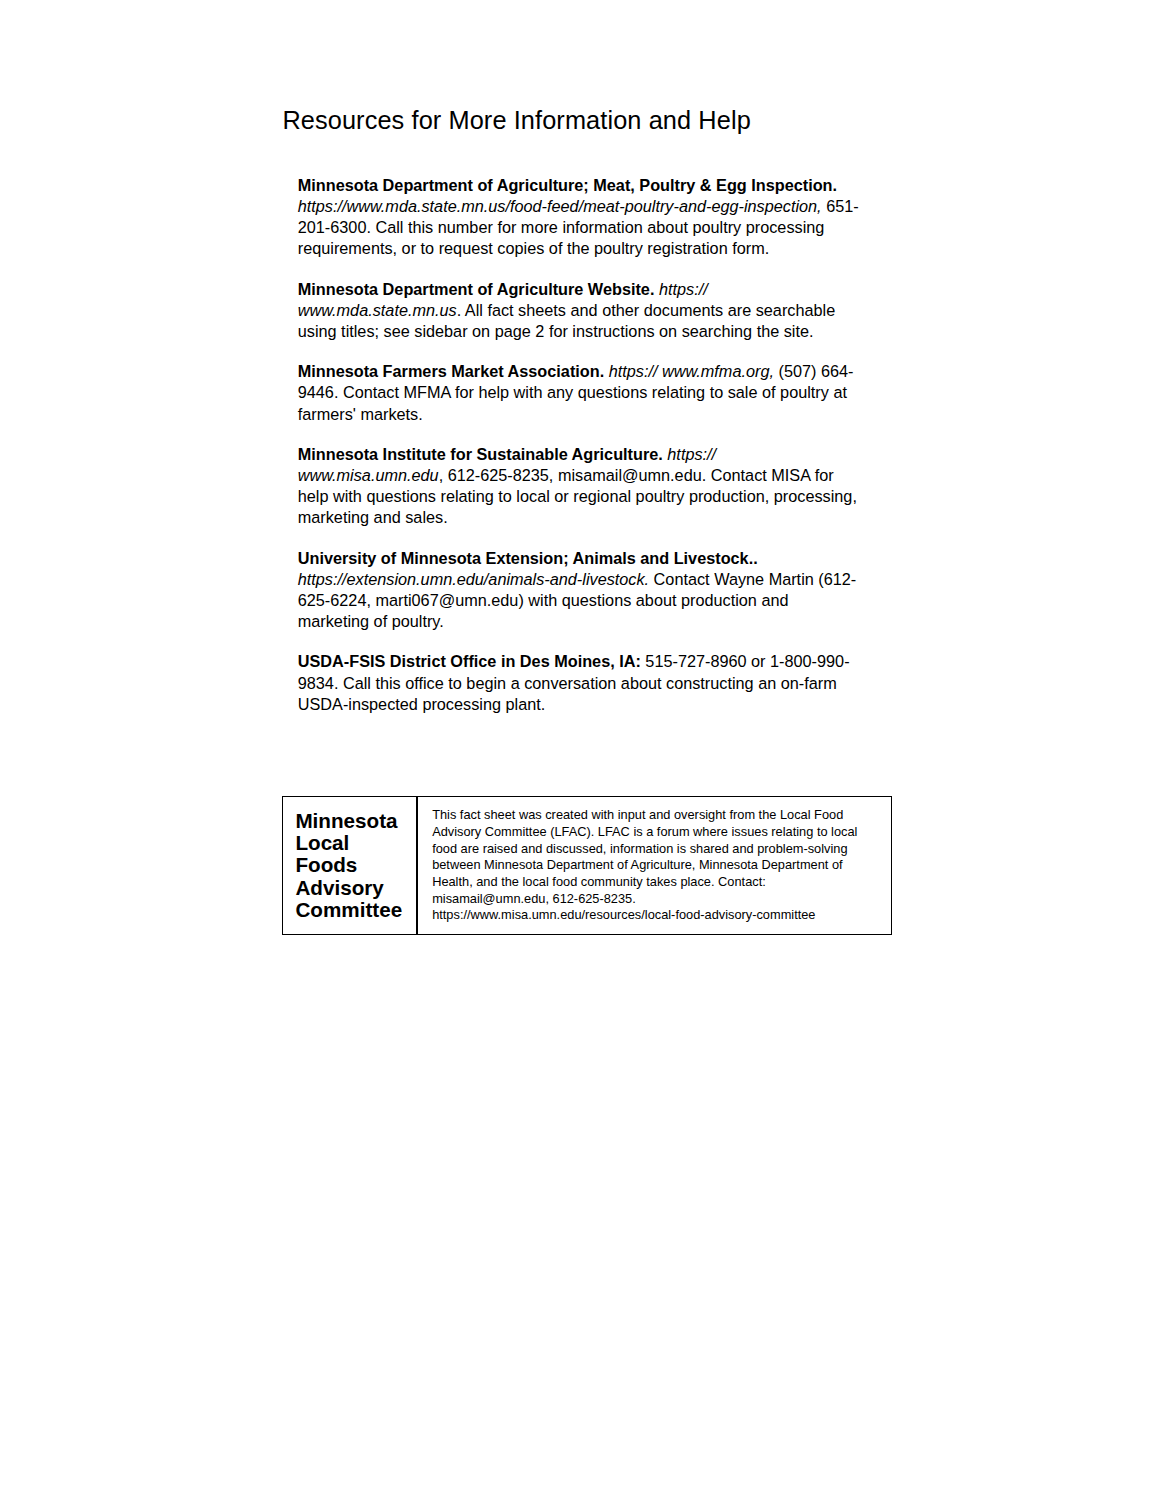Resources for More Information and Help
Minnesota Department of Agriculture; Meat, Poultry & Egg Inspection.
https://www.mda.state.mn.us/food-feed/meat-poultry-and-egg-inspection, 651-201-6300. Call this number for more information about poultry processing requirements, or to request copies of the poultry registration form.
Minnesota Department of Agriculture Website. https:// www.mda.state.mn.us. All fact sheets and other documents are searchable using titles; see sidebar on page 2 for instructions on searching the site.
Minnesota Farmers Market Association. https:// www.mfma.org, (507) 664-9446. Contact MFMA for help with any questions relating to sale of poultry at farmers' markets.
Minnesota Institute for Sustainable Agriculture. https:// www.misa.umn.edu, 612-625-8235, misamail@umn.edu. Contact MISA for help with questions relating to local or regional poultry production, processing, marketing and sales.
University of Minnesota Extension; Animals and Livestock..
https://extension.umn.edu/animals-and-livestock. Contact Wayne Martin (612-625-6224, marti067@umn.edu) with questions about production and marketing of poultry.
USDA-FSIS District Office in Des Moines, IA: 515-727-8960 or 1-800-990-9834. Call this office to begin a conversation about constructing an on-farm USDA-inspected processing plant.
Minnesota
Local
Foods
Advisory
Committee
This fact sheet was created with input and oversight from the Local Food Advisory Committee (LFAC). LFAC is a forum where issues relating to local food are raised and discussed, information is shared and problem-solving between Minnesota Department of Agriculture, Minnesota Department of Health, and the local food community takes place. Contact: misamail@umn.edu, 612-625-8235. https://www.misa.umn.edu/resources/local-food-advisory-committee